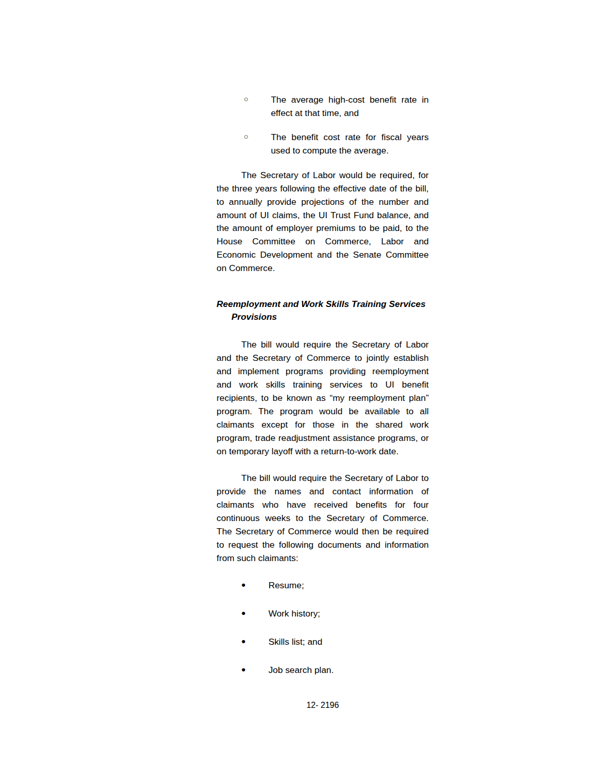○ The average high-cost benefit rate in effect at that time, and
○ The benefit cost rate for fiscal years used to compute the average.
The Secretary of Labor would be required, for the three years following the effective date of the bill, to annually provide projections of the number and amount of UI claims, the UI Trust Fund balance, and the amount of employer premiums to be paid, to the House Committee on Commerce, Labor and Economic Development and the Senate Committee on Commerce.
Reemployment and Work Skills Training ServicesProvisions
The bill would require the Secretary of Labor and the Secretary of Commerce to jointly establish and implement programs providing reemployment and work skills training services to UI benefit recipients, to be known as “my reemployment plan” program. The program would be available to all claimants except for those in the shared work program, trade readjustment assistance programs, or on temporary layoff with a return-to-work date.
The bill would require the Secretary of Labor to provide the names and contact information of claimants who have received benefits for four continuous weeks to the Secretary of Commerce. The Secretary of Commerce would then be required to request the following documents and information from such claimants:
●Resume;
●Work history;
●Skills list; and
●Job search plan.
12- 2196